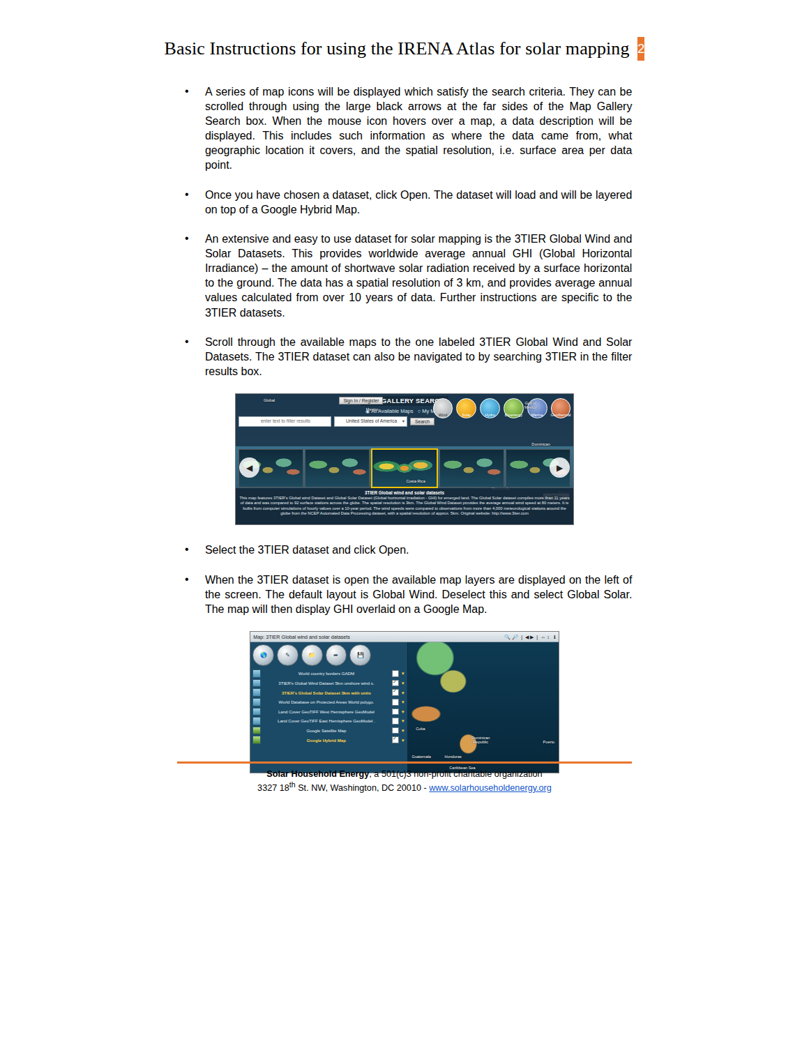Basic Instructions for using the IRENA Atlas for solar mapping
2
A series of map icons will be displayed which satisfy the search criteria. They can be scrolled through using the large black arrows at the far sides of the Map Gallery Search box. When the mouse icon hovers over a map, a data description will be displayed. This includes such information as where the data came from, what geographic location it covers, and the spatial resolution, i.e. surface area per data point.
Once you have chosen a dataset, click Open. The dataset will load and will be layered on top of a Google Hybrid Map.
An extensive and easy to use dataset for solar mapping is the 3TIER Global Wind and Solar Datasets. This provides worldwide average annual GHI (Global Horizontal Irradiance) – the amount of shortwave solar radiation received by a surface horizontal to the ground. The data has a spatial resolution of 3 km, and provides average annual values calculated from over 10 years of data. Further instructions are specific to the 3TIER datasets.
Scroll through the available maps to the one labeled 3TIER Global Wind and Solar Datasets. The 3TIER dataset can also be navigated to by searching 3TIER in the filter results box.
MAP GALLERY SEARCH
◉ All Available Maps ○ My Maps
enter text to filter results
United States of America
Search
Sign In / Register
Wind
Solar
Hydro
Bioenergy
Marine
Geothermal
Global
Mexico
Gulf of
Mexico
Dominican
◀
▶
Costa Rica
Venezuela
Guyana
Fren
Gui
Suriname
Open
3TIER Global wind and solar datasets
This map features 3TIER's Global wind Dataset and Global Solar Dataset (Global horizontal irradiation - GHI) for emerged land. The Global Solar dataset compiles more than 11 years of data and was compared to 92 surface stations across the globe. The spatial resolution is 3km. The Global Wind Dataset provides the average annual wind speed at 80 meters. It is builts from computer simulations of hourly values over a 10-year period. The wind speeds were compared to observations from more than 4,000 meteorological stations around the globe from the NCEP Automated Data Processing dataset, with a spatial resolution of approx. 5km. Original website: http://www.3tier.com
Select the 3TIER dataset and click Open.
When the 3TIER dataset is open the available map layers are displayed on the left of the screen. The default layout is Global Wind. Deselect this and select Global Solar. The map will then display GHI overlaid on a Google Map.
Map: 3TIER Global wind and solar datasets 🔍 🔎 | ◀ ▶ | ⇔ ↕ ℹ
🌎
✎
📁
➦
💾
World country borders GADM ▼
3TIER's Global Wind Dataset 5km onshore wind s. ▼
3TIER's Global Solar Dataset 3km with units ▼
World Database on Protected Areas World polygo. ▼
Land Cover GeoTIFF West Hemisphere GeoModel ▼
Land Cover GeoTIFF East Hemisphere GeoModel . ▼
Google Satellite Map ▼
Google Hybrid Map ▼
Cuba
Dominican
Republic
Puerto
Guatemala
Honduras
Caribbean Sea
Solar Household Energy, a 501(c)3 non-profit charitable organization
3327 18th St. NW, Washington, DC 20010 - www.solarhouseholdenergy.org